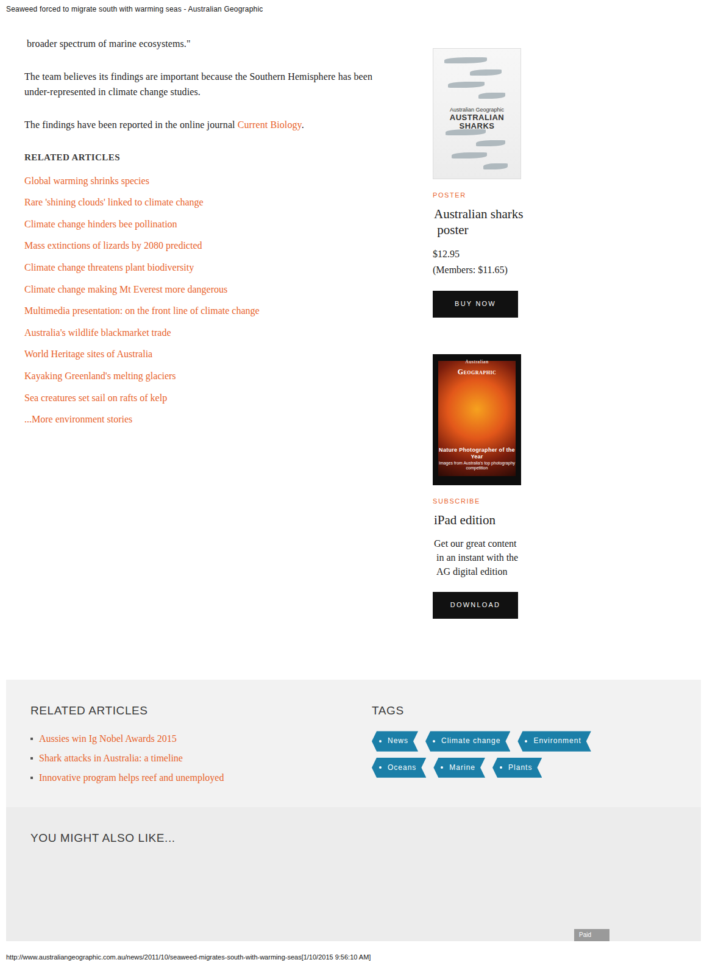Seaweed forced to migrate south with warming seas - Australian Geographic
broader spectrum of marine ecosystems."
The team believes its findings are important because the Southern Hemisphere has been under-represented in climate change studies.
The findings have been reported in the online journal Current Biology.
RELATED ARTICLES
Global warming shrinks species
Rare 'shining clouds' linked to climate change
Climate change hinders bee pollination
Mass extinctions of lizards by 2080 predicted
Climate change threatens plant biodiversity
Climate change making Mt Everest more dangerous
Multimedia presentation: on the front line of climate change
Australia's wildlife blackmarket trade
World Heritage sites of Australia
Kayaking Greenland's melting glaciers
Sea creatures set sail on rafts of kelp
...More environment stories
Australian Geographic AUSTRALIAN SHARKS
Poster
Australian sharks
poster
$12.95
(Members: $11.65)
Buy now
AustralianGeographic Nature Photographer of the Year Images from Australia's top photography competition
Subscribe
iPad edition
Get our great content
in an instant with the
AG digital edition
Download
RELATED ARTICLES
Aussies win Ig Nobel Awards 2015
Shark attacks in Australia: a timeline
Innovative program helps reef and unemployed
TAGS
News Climate change Environment Oceans Marine Plants
YOU MIGHT ALSO LIKE...
Paid
http://www.australiangeographic.com.au/news/2011/10/seaweed-migrates-south-with-warming-seas[1/10/2015 9:56:10 AM]